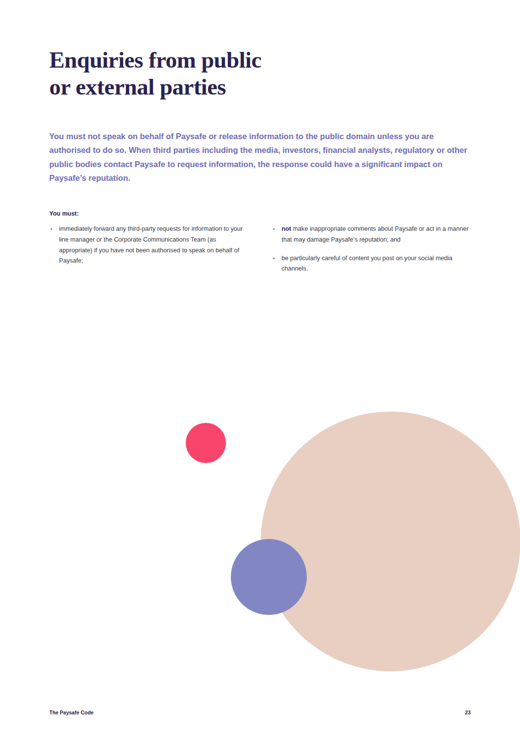Enquiries from public
or external parties
You must not speak on behalf of Paysafe or release information to the public domain unless you are authorised to do so. When third parties including the media, investors, financial analysts, regulatory or other public bodies contact Paysafe to request information, the response could have a significant impact on Paysafe’s reputation.
You must:
immediately forward any third-party requests for information to your line manager or the Corporate Communications Team (as appropriate) if you have not been authorised to speak on behalf of Paysafe;
not make inappropriate comments about Paysafe or act in a manner that may damage Paysafe’s reputation; and
be particularly careful of content you post on your social media channels.
The Paysafe Code 23